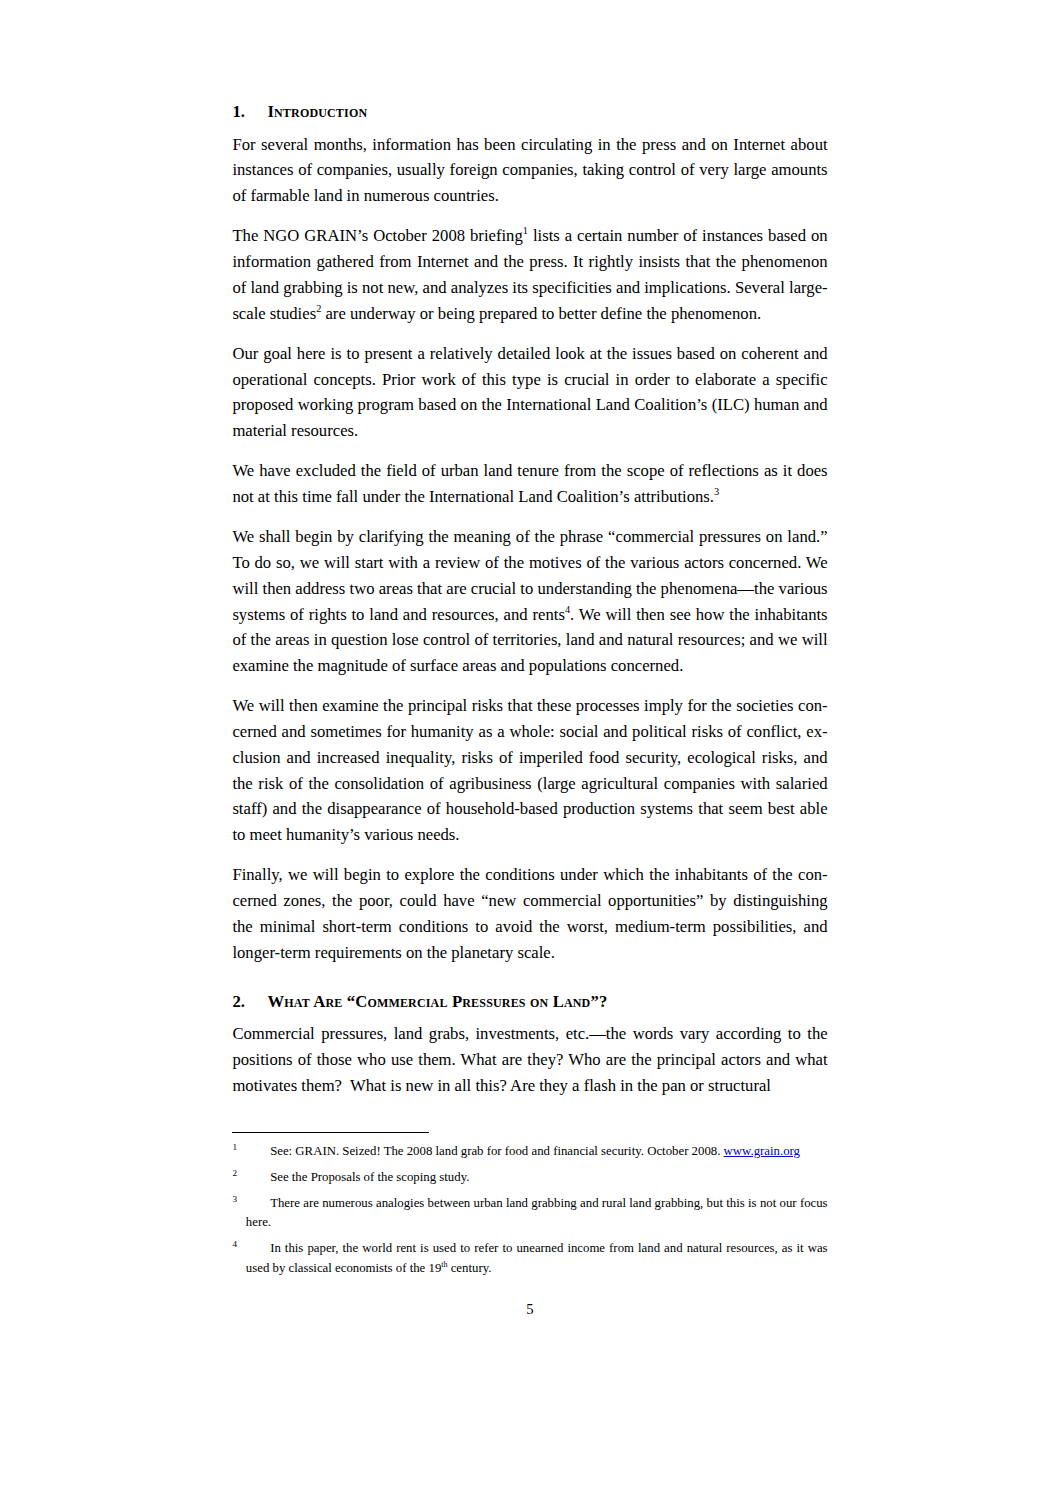1. Introduction
For several months, information has been circulating in the press and on Internet about instances of companies, usually foreign companies, taking control of very large amounts of farmable land in numerous countries.
The NGO GRAIN’s October 2008 briefing1 lists a certain number of instances based on information gathered from Internet and the press. It rightly insists that the phenomenon of land grabbing is not new, and analyzes its specificities and implications. Several large-scale studies2 are underway or being prepared to better define the phenomenon.
Our goal here is to present a relatively detailed look at the issues based on coherent and operational concepts. Prior work of this type is crucial in order to elaborate a specific proposed working program based on the International Land Coalition’s (ILC) human and material resources.
We have excluded the field of urban land tenure from the scope of reflections as it does not at this time fall under the International Land Coalition’s attributions.3
We shall begin by clarifying the meaning of the phrase “commercial pressures on land.” To do so, we will start with a review of the motives of the various actors concerned. We will then address two areas that are crucial to understanding the phenomena—the various systems of rights to land and resources, and rents4. We will then see how the inhabitants of the areas in question lose control of territories, land and natural resources; and we will examine the magnitude of surface areas and populations concerned.
We will then examine the principal risks that these processes imply for the societies concerned and sometimes for humanity as a whole: social and political risks of conflict, exclusion and increased inequality, risks of imperiled food security, ecological risks, and the risk of the consolidation of agribusiness (large agricultural companies with salaried staff) and the disappearance of household-based production systems that seem best able to meet humanity’s various needs.
Finally, we will begin to explore the conditions under which the inhabitants of the concerned zones, the poor, could have “new commercial opportunities” by distinguishing the minimal short-term conditions to avoid the worst, medium-term possibilities, and longer-term requirements on the planetary scale.
2. What Are “Commercial Pressures on Land”?
Commercial pressures, land grabs, investments, etc.—the words vary according to the positions of those who use them. What are they? Who are the principal actors and what motivates them? What is new in all this? Are they a flash in the pan or structural
1
See: GRAIN. Seized! The 2008 land grab for food and financial security. October 2008. www.grain.org
2
See the Proposals of the scoping study.
3
There are numerous analogies between urban land grabbing and rural land grabbing, but this is not our focus here.
4
In this paper, the world rent is used to refer to unearned income from land and natural resources, as it was used by classical economists of the 19th century.
5